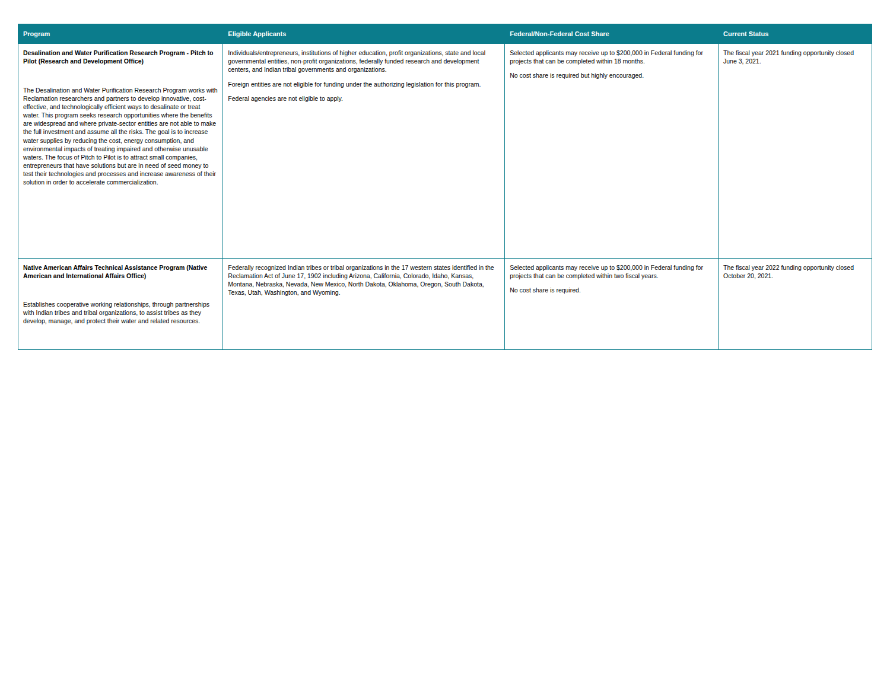| Program | Eligible Applicants | Federal/Non-Federal Cost Share | Current Status |
| --- | --- | --- | --- |
| Desalination and Water Purification Research Program - Pitch to Pilot (Research and Development Office) The Desalination and Water Purification Research Program works with Reclamation researchers and partners to develop innovative, cost-effective, and technologically efficient ways to desalinate or treat water. This program seeks research opportunities where the benefits are widespread and where private-sector entities are not able to make the full investment and assume all the risks. The goal is to increase water supplies by reducing the cost, energy consumption, and environmental impacts of treating impaired and otherwise unusable waters. The focus of Pitch to Pilot is to attract small companies, entrepreneurs that have solutions but are in need of seed money to test their technologies and processes and increase awareness of their solution in order to accelerate commercialization. | Individuals/entrepreneurs, institutions of higher education, profit organizations, state and local governmental entities, non-profit organizations, federally funded research and development centers, and Indian tribal governments and organizations. Foreign entities are not eligible for funding under the authorizing legislation for this program. Federal agencies are not eligible to apply. | Selected applicants may receive up to $200,000 in Federal funding for projects that can be completed within 18 months. No cost share is required but highly encouraged. | The fiscal year 2021 funding opportunity closed June 3, 2021. |
| Native American Affairs Technical Assistance Program (Native American and International Affairs Office) Establishes cooperative working relationships, through partnerships with Indian tribes and tribal organizations, to assist tribes as they develop, manage, and protect their water and related resources. | Federally recognized Indian tribes or tribal organizations in the 17 western states identified in the Reclamation Act of June 17, 1902 including Arizona, California, Colorado, Idaho, Kansas, Montana, Nebraska, Nevada, New Mexico, North Dakota, Oklahoma, Oregon, South Dakota, Texas, Utah, Washington, and Wyoming. | Selected applicants may receive up to $200,000 in Federal funding for projects that can be completed within two fiscal years. No cost share is required. | The fiscal year 2022 funding opportunity closed October 20, 2021. |